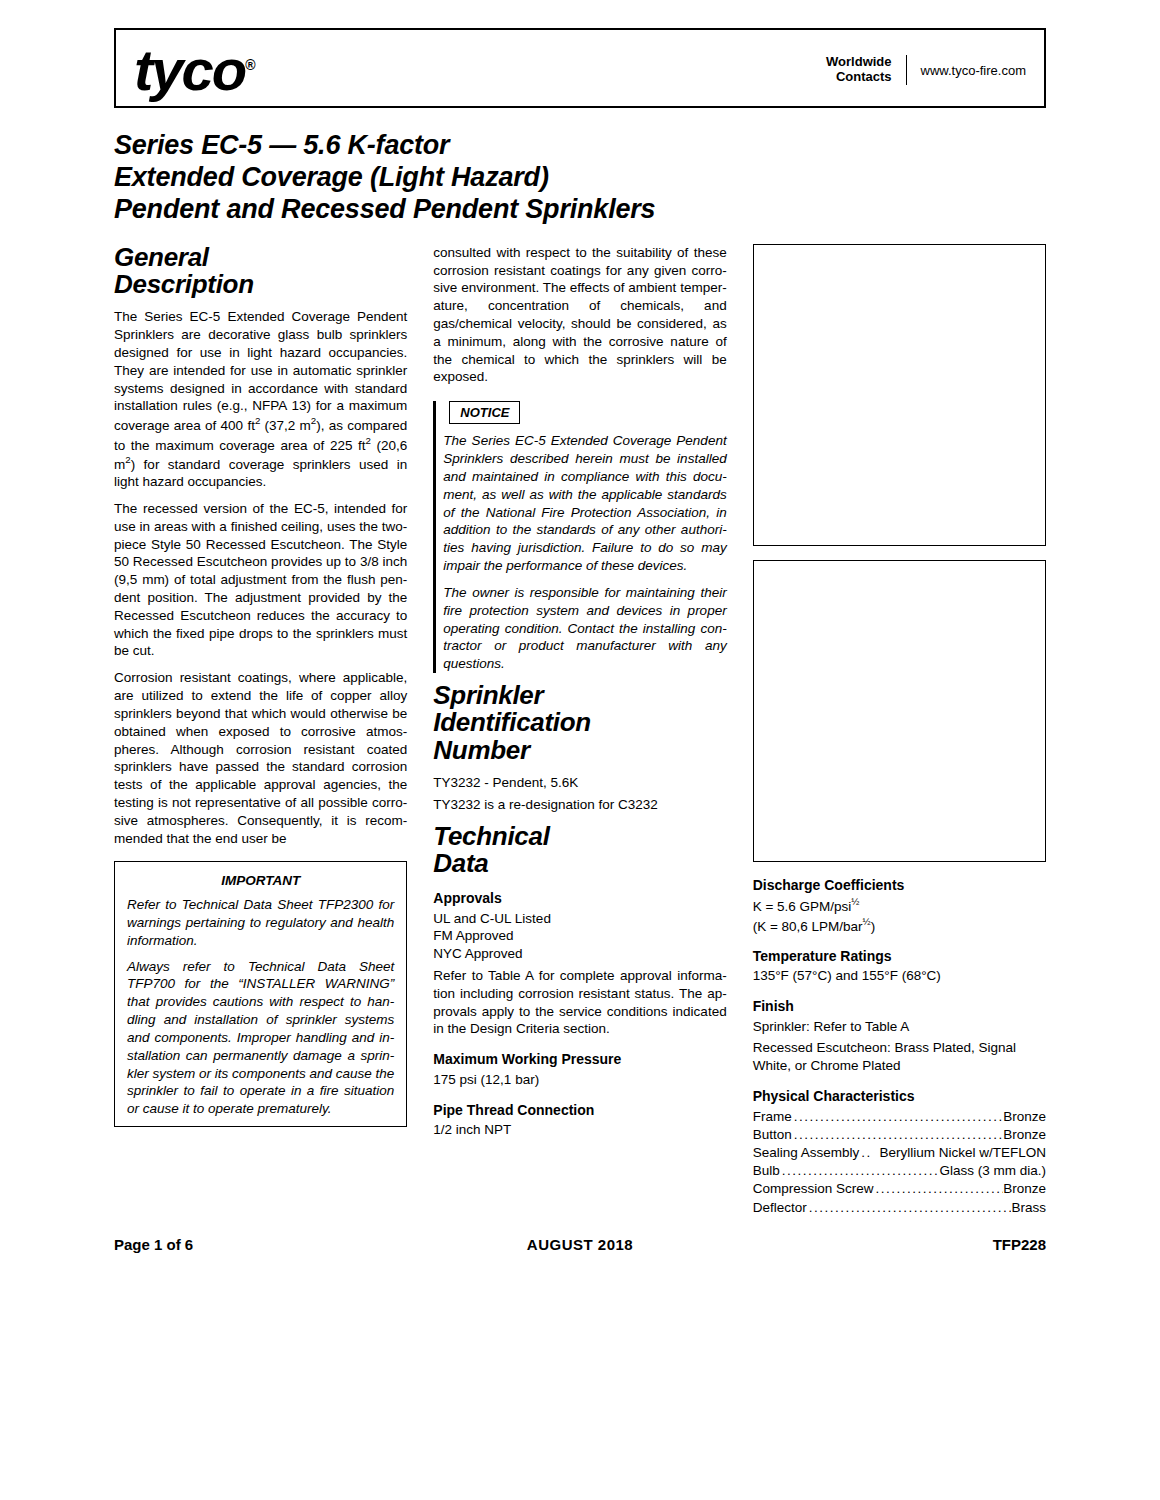tyco®
Worldwide
Contacts
www.tyco-fire.com
Series EC-5 — 5.6 K-factor
Extended Coverage (Light Hazard)
Pendent and Recessed Pendent Sprinklers
General
Description
The Series EC-5 Extended Coverage Pendent Sprinklers are decorative glass bulb sprinklers designed for use in light hazard occupancies. They are intended for use in automatic sprinkler systems designed in accordance with standard installation rules (e.g., NFPA 13) for a maximum coverage area of 400 ft2 (37,2 m2), as compared to the maximum coverage area of 225 ft2 (20,6 m2) for standard coverage sprinklers used in light hazard occupancies.
The recessed version of the EC-5, intended for use in areas with a finished ceiling, uses the two-piece Style 50 Recessed Escutcheon. The Style 50 Recessed Escutcheon provides up to 3/8 inch (9,5 mm) of total adjustment from the flush pendent position. The adjustment provided by the Recessed Escutcheon reduces the accuracy to which the fixed pipe drops to the sprinklers must be cut.
Corrosion resistant coatings, where applicable, are utilized to extend the life of copper alloy sprinklers beyond that which would otherwise be obtained when exposed to corrosive atmospheres. Although corrosion resistant coated sprinklers have passed the standard corrosion tests of the applicable approval agencies, the testing is not representative of all possible corrosive atmospheres. Consequently, it is recommended that the end user be
IMPORTANT
Refer to Technical Data Sheet TFP2300 for warnings pertaining to regulatory and health information.
Always refer to Technical Data Sheet TFP700 for the “INSTALLER WARNING” that provides cautions with respect to handling and installation of sprinkler systems and components. Improper handling and installation can permanently damage a sprinkler system or its components and cause the sprinkler to fail to operate in a fire situation or cause it to operate prematurely.
consulted with respect to the suitability of these corrosion resistant coatings for any given corrosive environment. The effects of ambient temperature, concentration of chemicals, and gas/chemical velocity, should be considered, as a minimum, along with the corrosive nature of the chemical to which the sprinklers will be exposed.
NOTICE
The Series EC-5 Extended Coverage Pendent Sprinklers described herein must be installed and maintained in compliance with this document, as well as with the applicable standards of the National Fire Protection Association, in addition to the standards of any other authorities having jurisdiction. Failure to do so may impair the performance of these devices.
The owner is responsible for maintaining their fire protection system and devices in proper operating condition. Contact the installing contractor or product manufacturer with any questions.
Sprinkler
Identification
Number
TY3232 - Pendent, 5.6K
TY3232 is a re-designation for C3232
Technical
Data
Approvals
UL and C-UL Listed
FM Approved
NYC Approved
Refer to Table A for complete approval information including corrosion resistant status. The approvals apply to the service conditions indicated in the Design Criteria section.
Maximum Working Pressure
175 psi (12,1 bar)
Pipe Thread Connection
1/2 inch NPT
Discharge Coefficients
K = 5.6 GPM/psi½
(K = 80,6 LPM/bar½)
Temperature Ratings
135°F (57°C) and 155°F (68°C)
Finish
Sprinkler: Refer to Table A
Recessed Escutcheon: Brass Plated, Signal White, or Chrome Plated
Physical Characteristics
Frame........................................................... Bronze
Button........................................................... Bronze
Sealing Assembly.. Beryllium Nickel w/TEFLON
Bulb........................................................... Glass (3 mm dia.)
Compression Screw........................................................... Bronze
Deflector........................................................... Brass
Page 1 of 6
AUGUST 2018
TFP228